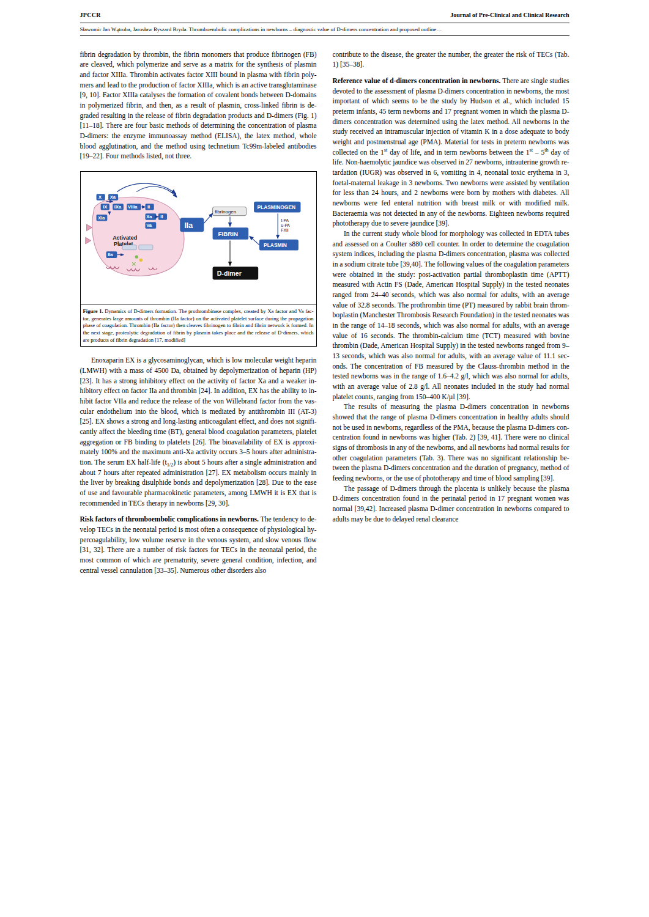JPCCR Journal of Pre-Clinical and Clinical Research
Sławomir Jan Wątroba, Jarosław Ryszard Bryda. Thromboembolic complications in newborns – diagnostic value of D-dimers concentration and proposed outline…
fibrin degradation by thrombin, the fibrin monomers that produce fibrinogen (FB) are cleaved, which polymerize and serve as a matrix for the synthesis of plasmin and factor XIIIa. Thrombin activates factor XIII bound in plasma with fibrin polymers and lead to the production of factor XIIIa, which is an active transglutaminase [9, 10]. Factor XIIIa catalyses the formation of covalent bonds between D-domains in polymerized fibrin, and then, as a result of plasmin, cross-linked fibrin is degraded resulting in the release of fibrin degradation products and D-dimers (Fig. 1) [11–18]. There are four basic methods of determining the concentration of plasma D-dimers: the enzyme immunoassay method (ELISA), the latex method, whole blood agglutination, and the method using technetium Tc99m-labeled antibodies [19–22]. Four methods listed, not three.
Activated Platelet IX IXa VIIIa XIa X Xa II Xa Va II IIa IIa fibrinogen PLASMINOGEN FIBRIN PLASMIN D-dimer t-PA u-PA FXII
Figure 1. Dynamics of D-dimers formation. The prothrombinase complex, created by Xa factor and Va factor, generates large amounts of thrombin (IIa factor) on the activated platelet surface during the propagation phase of coagulation. Thrombin (IIa factor) then cleaves fibrinogen to fibrin and fibrin network is formed. In the next stage, proteolytic degradation of fibrin by plasmin takes place and the release of D-dimers, which are products of fibrin degradation [17, modified]
Enoxaparin EX is a glycosaminoglycan, which is low molecular weight heparin (LMWH) with a mass of 4500 Da, obtained by depolymerization of heparin (HP) [23]. It has a strong inhibitory effect on the activity of factor Xa and a weaker inhibitory effect on factor IIa and thrombin [24]. In addition, EX has the ability to inhibit factor VIIa and reduce the release of the von Willebrand factor from the vascular endothelium into the blood, which is mediated by antithrombin III (AT-3) [25]. EX shows a strong and long-lasting anticoagulant effect, and does not significantly affect the bleeding time (BT), general blood coagulation parameters, platelet aggregation or FB binding to platelets [26]. The bioavailability of EX is approximately 100% and the maximum anti-Xa activity occurs 3–5 hours after administration. The serum EX half-life (t1/2) is about 5 hours after a single administration and about 7 hours after repeated administration [27]. EX metabolism occurs mainly in the liver by breaking disulphide bonds and depolymerization [28]. Due to the ease of use and favourable pharmacokinetic parameters, among LMWH it is EX that is recommended in TECs therapy in newborns [29, 30].
Risk factors of thromboembolic complications in newborns. The tendency to develop TECs in the neonatal period is most often a consequence of physiological hypercoagulability, low volume reserve in the venous system, and slow venous flow [31, 32]. There are a number of risk factors for TECs in the neonatal period, the most common of which are prematurity, severe general condition, infection, and central vessel cannulation [33–35]. Numerous other disorders also
contribute to the disease, the greater the number, the greater the risk of TECs (Tab. 1) [35–38].
Reference value of d-dimers concentration in newborns. There are single studies devoted to the assessment of plasma D-dimers concentration in newborns, the most important of which seems to be the study by Hudson et al., which included 15 preterm infants, 45 term newborns and 17 pregnant women in which the plasma D-dimers concentration was determined using the latex method. All newborns in the study received an intramuscular injection of vitamin K in a dose adequate to body weight and postmenstrual age (PMA). Material for tests in preterm newborns was collected on the 1st day of life, and in term newborns between the 1st – 5th day of life. Non-haemolytic jaundice was observed in 27 newborns, intrauterine growth retardation (IUGR) was observed in 6, vomiting in 4, neonatal toxic erythema in 3, foetal-maternal leakage in 3 newborns. Two newborns were assisted by ventilation for less than 24 hours, and 2 newborns were born by mothers with diabetes. All newborns were fed enteral nutrition with breast milk or with modified milk. Bacteraemia was not detected in any of the newborns. Eighteen newborns required phototherapy due to severe jaundice [39].
In the current study whole blood for morphology was collected in EDTA tubes and assessed on a Coulter s880 cell counter. In order to determine the coagulation system indices, including the plasma D-dimers concentration, plasma was collected in a sodium citrate tube [39,40]. The following values of the coagulation parameters were obtained in the study: post-activation partial thromboplastin time (APTT) measured with Actin FS (Dade, American Hospital Supply) in the tested neonates ranged from 24–40 seconds, which was also normal for adults, with an average value of 32.8 seconds. The prothrombin time (PT) measured by rabbit brain thromboplastin (Manchester Thrombosis Research Foundation) in the tested neonates was in the range of 14–18 seconds, which was also normal for adults, with an average value of 16 seconds. The thrombin-calcium time (TCT) measured with bovine thrombin (Dade, American Hospital Supply) in the tested newborns ranged from 9–13 seconds, which was also normal for adults, with an average value of 11.1 seconds. The concentration of FB measured by the Clauss-thrombin method in the tested newborns was in the range of 1.6–4.2 g/l, which was also normal for adults, with an average value of 2.8 g/l. All neonates included in the study had normal platelet counts, ranging from 150–400 K/µl [39].
The results of measuring the plasma D-dimers concentration in newborns showed that the range of plasma D-dimers concentration in healthy adults should not be used in newborns, regardless of the PMA, because the plasma D-dimers concentration found in newborns was higher (Tab. 2) [39, 41]. There were no clinical signs of thrombosis in any of the newborns, and all newborns had normal results for other coagulation parameters (Tab. 3). There was no significant relationship between the plasma D-dimers concentration and the duration of pregnancy, method of feeding newborns, or the use of phototherapy and time of blood sampling [39].
The passage of D-dimers through the placenta is unlikely because the plasma D-dimers concentration found in the perinatal period in 17 pregnant women was normal [39,42]. Increased plasma D-dimer concentration in newborns compared to adults may be due to delayed renal clearance